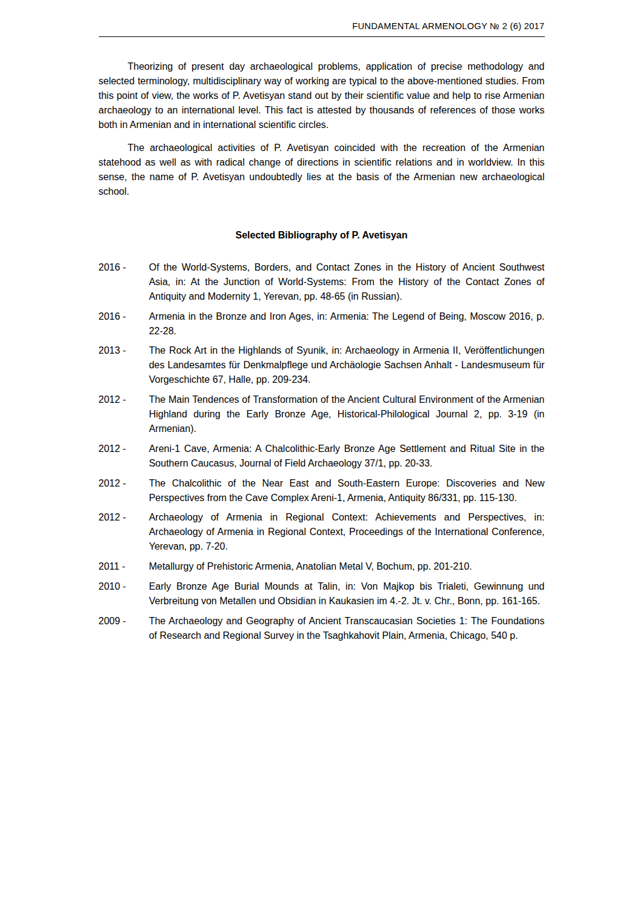FUNDAMENTAL ARMENOLOGY № 2 (6) 2017
Theorizing of present day archaeological problems, application of precise methodology and selected terminology, multidisciplinary way of working are typical to the above-mentioned studies. From this point of view, the works of P. Avetisyan stand out by their scientific value and help to rise Armenian archaeology to an international level. This fact is attested by thousands of references of those works both in Armenian and in international scientific circles.
The archaeological activities of P. Avetisyan coincided with the recreation of the Armenian statehood as well as with radical change of directions in scientific relations and in worldview. In this sense, the name of P. Avetisyan undoubtedly lies at the basis of the Armenian new archaeological school.
Selected Bibliography of P. Avetisyan
2016 -
Of the World-Systems, Borders, and Contact Zones in the History of Ancient Southwest Asia, in: At the Junction of World-Systems: From the History of the Contact Zones of Antiquity and Modernity 1, Yerevan, pp. 48-65 (in Russian).
2016 -
Armenia in the Bronze and Iron Ages, in: Armenia: The Legend of Being, Moscow 2016, p. 22-28.
2013 -
The Rock Art in the Highlands of Syunik, in: Archaeology in Armenia II, Veröffentlichungen des Landesamtes für Denkmalpflege und Archäologie Sachsen Anhalt - Landesmuseum für Vorgeschichte 67, Halle, pp. 209-234.
2012 -
The Main Tendences of Transformation of the Ancient Cultural Environment of the Armenian Highland during the Early Bronze Age, Historical-Philological Journal 2, pp. 3-19 (in Armenian).
2012 -
Areni-1 Cave, Armenia: A Chalcolithic-Early Bronze Age Settlement and Ritual Site in the Southern Caucasus, Journal of Field Archaeology 37/1, pp. 20-33.
2012 -
The Chalcolithic of the Near East and South-Eastern Europe: Discoveries and New Perspectives from the Cave Complex Areni-1, Armenia, Antiquity 86/331, pp. 115-130.
2012 -
Archaeology of Armenia in Regional Context: Achievements and Perspectives, in: Archaeology of Armenia in Regional Context, Proceedings of the International Conference, Yerevan, pp. 7-20.
2011 -
Metallurgy of Prehistoric Armenia, Anatolian Metal V, Bochum, pp. 201-210.
2010 -
Early Bronze Age Burial Mounds at Talin, in: Von Majkop bis Trialeti, Gewinnung und Verbreitung von Metallen und Obsidian in Kaukasien im 4.-2. Jt. v. Chr., Bonn, pp. 161-165.
2009 -
The Archaeology and Geography of Ancient Transcaucasian Societies 1: The Foundations of Research and Regional Survey in the Tsaghkahovit Plain, Armenia, Chicago, 540 p.